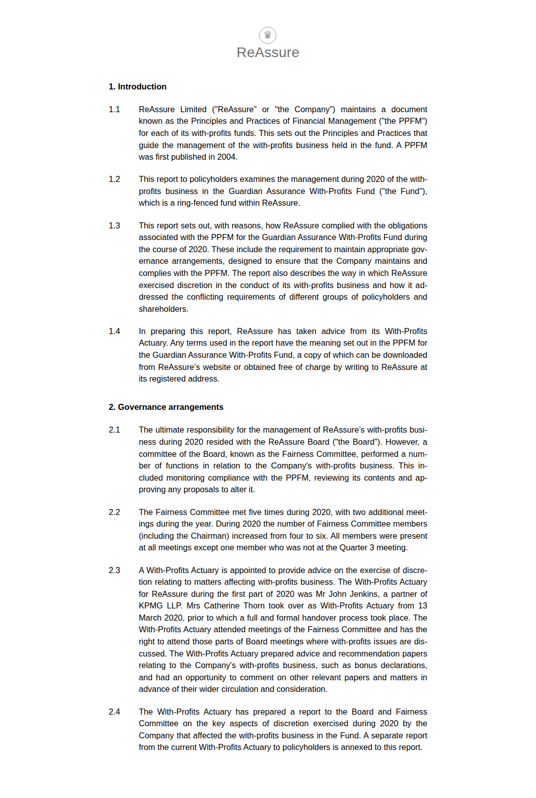♛
ReAssure
1. Introduction
1.1
ReAssure Limited ("ReAssure" or "the Company") maintains a document known as the Principles and Practices of Financial Management ("the PPFM") for each of its with-profits funds. This sets out the Principles and Practices that guide the management of the with-profits business held in the fund. A PPFM was first published in 2004.
1.2
This report to policyholders examines the management during 2020 of the with-profits business in the Guardian Assurance With-Profits Fund ("the Fund"), which is a ring-fenced fund within ReAssure.
1.3
This report sets out, with reasons, how ReAssure complied with the obligations associated with the PPFM for the Guardian Assurance With-Profits Fund during the course of 2020. These include the requirement to maintain appropriate governance arrangements, designed to ensure that the Company maintains and complies with the PPFM. The report also describes the way in which ReAssure exercised discretion in the conduct of its with-profits business and how it addressed the conflicting requirements of different groups of policyholders and shareholders.
1.4
In preparing this report, ReAssure has taken advice from its With-Profits Actuary. Any terms used in the report have the meaning set out in the PPFM for the Guardian Assurance With-Profits Fund, a copy of which can be downloaded from ReAssure’s website or obtained free of charge by writing to ReAssure at its registered address.
2. Governance arrangements
2.1
The ultimate responsibility for the management of ReAssure’s with-profits business during 2020 resided with the ReAssure Board ("the Board"). However, a committee of the Board, known as the Fairness Committee, performed a number of functions in relation to the Company's with-profits business. This included monitoring compliance with the PPFM, reviewing its contents and approving any proposals to alter it.
2.2
The Fairness Committee met five times during 2020, with two additional meetings during the year. During 2020 the number of Fairness Committee members (including the Chairman) increased from four to six. All members were present at all meetings except one member who was not at the Quarter 3 meeting.
2.3
A With-Profits Actuary is appointed to provide advice on the exercise of discretion relating to matters affecting with-profits business. The With-Profits Actuary for ReAssure during the first part of 2020 was Mr John Jenkins, a partner of KPMG LLP. Mrs Catherine Thorn took over as With-Profits Actuary from 13 March 2020, prior to which a full and formal handover process took place. The With-Profits Actuary attended meetings of the Fairness Committee and has the right to attend those parts of Board meetings where with-profits issues are discussed. The With-Profits Actuary prepared advice and recommendation papers relating to the Company's with-profits business, such as bonus declarations, and had an opportunity to comment on other relevant papers and matters in advance of their wider circulation and consideration.
2.4
The With-Profits Actuary has prepared a report to the Board and Fairness Committee on the key aspects of discretion exercised during 2020 by the Company that affected the with-profits business in the Fund. A separate report from the current With-Profits Actuary to policyholders is annexed to this report.